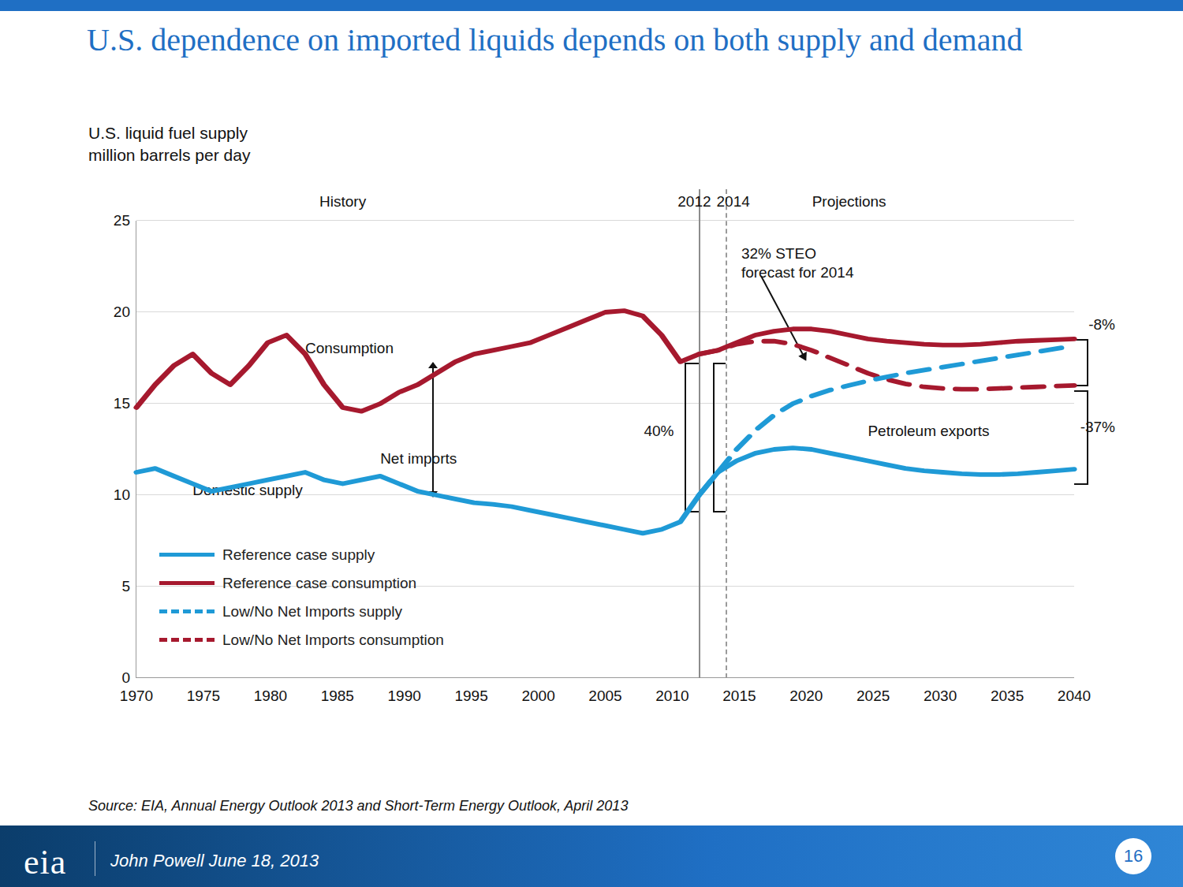U.S. dependence on imported liquids depends on both supply and demand
U.S. liquid fuel supply
million barrels per day
25
20
15
10
5
0
1970
1975
1980
1985
1990
1995
2000
2005
2010
2015
2020
2025
2030
2035
2040
History
2012
2014
Projections
32% STEO
forecast for 2014
Consumption
Domestic supply
Net imports
40%
-8%
-37%
Petroleum exports
Reference case supply
Reference case consumption
Low/No Net Imports supply
Low/No Net Imports consumption
Source: EIA, Annual Energy Outlook 2013 and Short-Term Energy Outlook, April 2013
eia
John Powell June 18, 2013
16